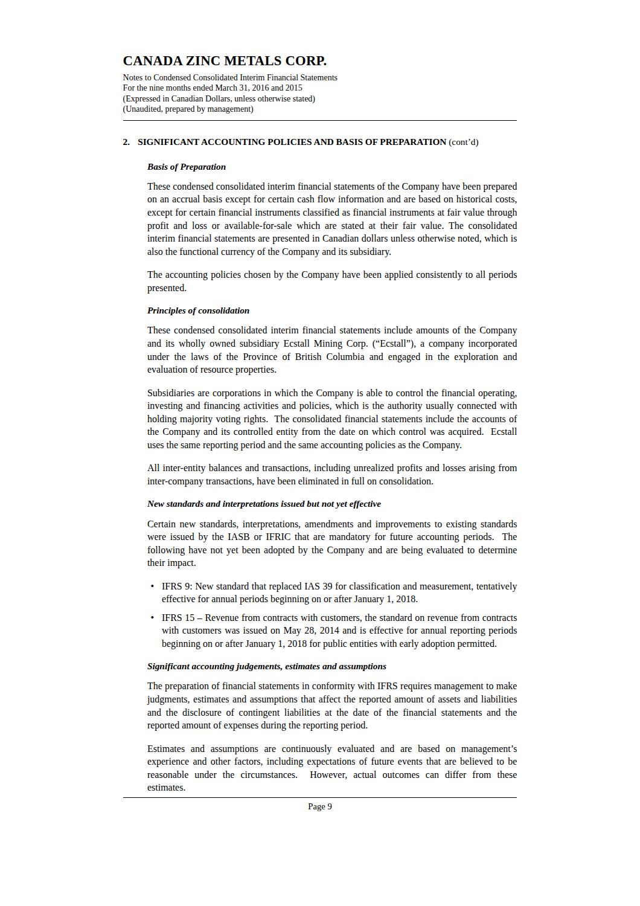CANADA ZINC METALS CORP.
Notes to Condensed Consolidated Interim Financial Statements
For the nine months ended March 31, 2016 and 2015
(Expressed in Canadian Dollars, unless otherwise stated)
(Unaudited, prepared by management)
2. SIGNIFICANT ACCOUNTING POLICIES AND BASIS OF PREPARATION (cont’d)
Basis of Preparation
These condensed consolidated interim financial statements of the Company have been prepared on an accrual basis except for certain cash flow information and are based on historical costs, except for certain financial instruments classified as financial instruments at fair value through profit and loss or available-for-sale which are stated at their fair value. The consolidated interim financial statements are presented in Canadian dollars unless otherwise noted, which is also the functional currency of the Company and its subsidiary.
The accounting policies chosen by the Company have been applied consistently to all periods presented.
Principles of consolidation
These condensed consolidated interim financial statements include amounts of the Company and its wholly owned subsidiary Ecstall Mining Corp. (“Ecstall”), a company incorporated under the laws of the Province of British Columbia and engaged in the exploration and evaluation of resource properties.
Subsidiaries are corporations in which the Company is able to control the financial operating, investing and financing activities and policies, which is the authority usually connected with holding majority voting rights. The consolidated financial statements include the accounts of the Company and its controlled entity from the date on which control was acquired. Ecstall uses the same reporting period and the same accounting policies as the Company.
All inter-entity balances and transactions, including unrealized profits and losses arising from inter-company transactions, have been eliminated in full on consolidation.
New standards and interpretations issued but not yet effective
Certain new standards, interpretations, amendments and improvements to existing standards were issued by the IASB or IFRIC that are mandatory for future accounting periods. The following have not yet been adopted by the Company and are being evaluated to determine their impact.
IFRS 9: New standard that replaced IAS 39 for classification and measurement, tentatively effective for annual periods beginning on or after January 1, 2018.
IFRS 15 – Revenue from contracts with customers, the standard on revenue from contracts with customers was issued on May 28, 2014 and is effective for annual reporting periods beginning on or after January 1, 2018 for public entities with early adoption permitted.
Significant accounting judgements, estimates and assumptions
The preparation of financial statements in conformity with IFRS requires management to make judgments, estimates and assumptions that affect the reported amount of assets and liabilities and the disclosure of contingent liabilities at the date of the financial statements and the reported amount of expenses during the reporting period.
Estimates and assumptions are continuously evaluated and are based on management’s experience and other factors, including expectations of future events that are believed to be reasonable under the circumstances. However, actual outcomes can differ from these estimates.
Page 9